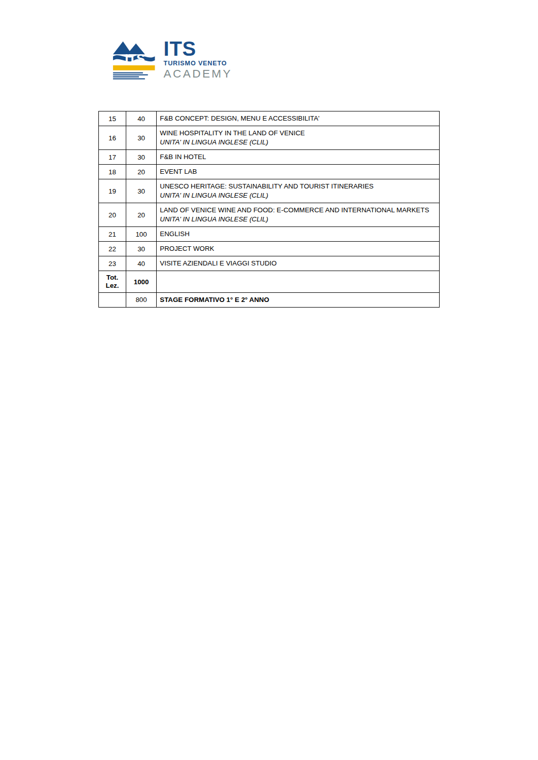ITS
ITS TURISMO VENETO ACADEMY
| 15 | 40 | F&B CONCEPT: DESIGN, MENU E ACCESSIBILITA' |
| 16 | 30 | WINE HOSPITALITY IN THE LAND OF VENICE UNITA' IN LINGUA INGLESE (CLIL) |
| 17 | 30 | F&B IN HOTEL |
| 18 | 20 | EVENT LAB |
| 19 | 30 | UNESCO HERITAGE: SUSTAINABILITY AND TOURIST ITINERARIES UNITA' IN LINGUA INGLESE (CLIL) |
| 20 | 20 | LAND OF VENICE WINE AND FOOD: E-COMMERCE AND INTERNATIONAL MARKETS UNITA' IN LINGUA INGLESE (CLIL) |
| 21 | 100 | ENGLISH |
| 22 | 30 | PROJECT WORK |
| 23 | 40 | VISITE AZIENDALI E VIAGGI STUDIO |
| Tot. Lez. | 1000 | |
| | 800 | STAGE FORMATIVO 1° E 2° ANNO |